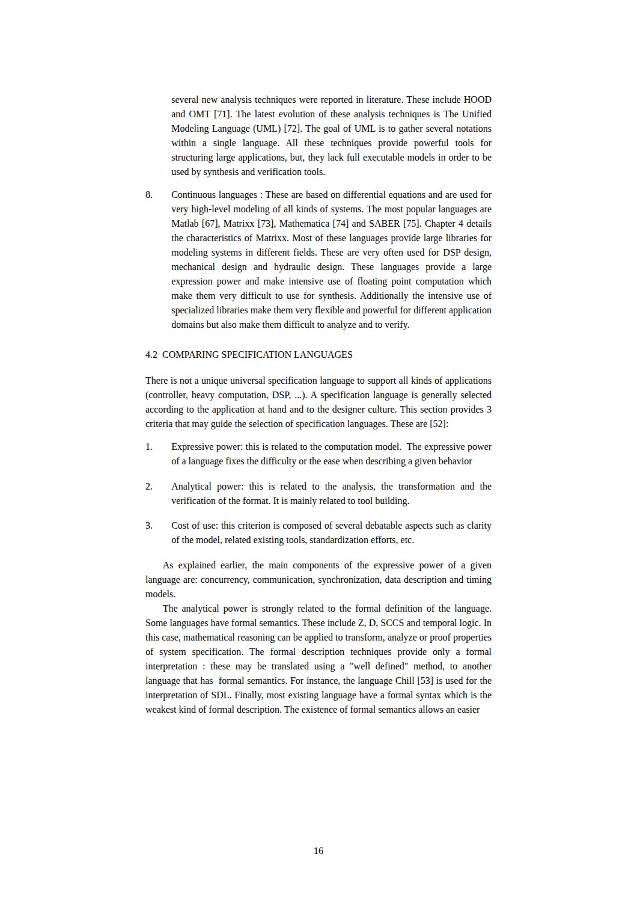several new analysis techniques were reported in literature. These include HOOD and OMT [71]. The latest evolution of these analysis techniques is The Unified Modeling Language (UML) [72]. The goal of UML is to gather several notations within a single language. All these techniques provide powerful tools for structuring large applications, but, they lack full executable models in order to be used by synthesis and verification tools.
8. Continuous languages : These are based on differential equations and are used for very high-level modeling of all kinds of systems. The most popular languages are Matlab [67], Matrixx [73], Mathematica [74] and SABER [75]. Chapter 4 details the characteristics of Matrixx. Most of these languages provide large libraries for modeling systems in different fields. These are very often used for DSP design, mechanical design and hydraulic design. These languages provide a large expression power and make intensive use of floating point computation which make them very difficult to use for synthesis. Additionally the intensive use of specialized libraries make them very flexible and powerful for different application domains but also make them difficult to analyze and to verify.
4.2 COMPARING SPECIFICATION LANGUAGES
There is not a unique universal specification language to support all kinds of applications (controller, heavy computation, DSP, ...). A specification language is generally selected according to the application at hand and to the designer culture. This section provides 3 criteria that may guide the selection of specification languages. These are [52]:
1. Expressive power: this is related to the computation model. The expressive power of a language fixes the difficulty or the ease when describing a given behavior
2. Analytical power: this is related to the analysis, the transformation and the verification of the format. It is mainly related to tool building.
3. Cost of use: this criterion is composed of several debatable aspects such as clarity of the model, related existing tools, standardization efforts, etc.
As explained earlier, the main components of the expressive power of a given language are: concurrency, communication, synchronization, data description and timing models.
The analytical power is strongly related to the formal definition of the language. Some languages have formal semantics. These include Z, D, SCCS and temporal logic. In this case, mathematical reasoning can be applied to transform, analyze or proof properties of system specification. The formal description techniques provide only a formal interpretation : these may be translated using a "well defined" method, to another language that has formal semantics. For instance, the language Chill [53] is used for the interpretation of SDL. Finally, most existing language have a formal syntax which is the weakest kind of formal description. The existence of formal semantics allows an easier
16